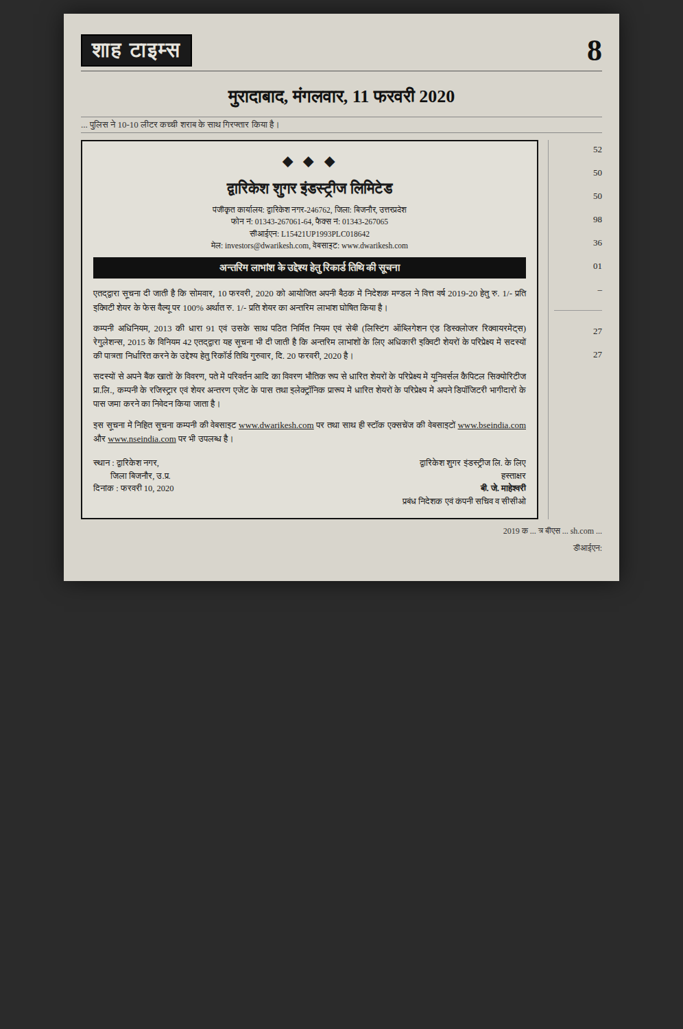शाह टाइम्स
8
मुरादाबाद, मंगलवार, 11 फरवरी 2020
... पुलिस ने 10-10 लीटर कच्ची शराब के साथ गिरफ्तार किया है।
◆ ◆ ◆
द्वारिकेश शुगर इंडस्ट्रीज लिमिटेड
पंजीकृत कार्यालय: द्वारिकेश नगर-246762, जिला: बिजनौर, उत्तरप्रदेश
फोन नं: 01343-267061-64, फैक्स नं: 01343-267065
सीआईएन: L15421UP1993PLC018642
मेल: investors@dwarikesh.com, वेबसाइट: www.dwarikesh.com
अन्तरिम लाभांश के उद्देश्य हेतु रिकार्ड तिथि की सूचना
एतद्द्वारा सूचना दी जाती है कि सोमवार, 10 फरवरी, 2020 को आयोजित अपनी बैठक में निदेशक मण्डल ने वित्त वर्ष 2019-20 हेतु रु. 1/- प्रति इक्विटी शेयर के फेस वैल्यू पर 100% अर्थात रु. 1/- प्रति शेयर का अन्तरिम लाभांश घोषित किया है।
कम्पनी अधिनियम, 2013 की धारा 91 एवं उसके साथ पठित निर्मित नियम एवं सेबी (लिस्टिंग ऑब्लिगेशन एंड डिस्क्लोजर रिक्वायरमेंट्स) रेगुलेशन्स, 2015 के विनियम 42 एतद्द्वारा यह सूचना भी दी जाती है कि अन्तरिम लाभांशों के लिए अधिकारी इक्विटी शेयरों के परिप्रेक्ष्य में सदस्यों की पात्रता निर्धारित करने के उद्देश्य हेतु रिकॉर्ड तिथि गुरुवार, दि. 20 फरवरी, 2020 है।
सदस्यों से अपने बैंक खातों के विवरण, पते में परिवर्तन आदि का विवरण भौतिक रूप से धारित शेयरों के परिप्रेक्ष्य में यूनिवर्सल कैपिटल सिक्योरिटीज प्रा.लि., कम्पनी के रजिस्ट्रार एवं शेयर अन्तरण एजेंट के पास तथा इलेक्ट्रॉनिक प्रारूप में धारित शेयरों के परिप्रेक्ष्य में अपने डिपॉजिटरी भागीदारों के पास जमा करने का निवेदन किया जाता है।
इस सूचना में निहित सूचना कम्पनी की वेबसाइट www.dwarikesh.com पर तथा साथ ही स्टॉक एक्सचेंज की वेबसाइटों www.bseindia.com और www.nseindia.com पर भी उपलब्ध है।
स्थान : द्वारिकेश नगर,
जिला बिजनौर, उ.प्र.
दिनांक : फरवरी 10, 2020
द्वारिकेश शुगर इंडस्ट्रीज लि. के लिए
हस्ताक्षर
बी. जे. माहेश्वरी
प्रबंध निदेशक एवं कंपनी सचिव व सीसीओ
52 50 50 98 36 01 –
27 27
2019 क ... त्र बीएस ... sh.com ...
डीआईएन: